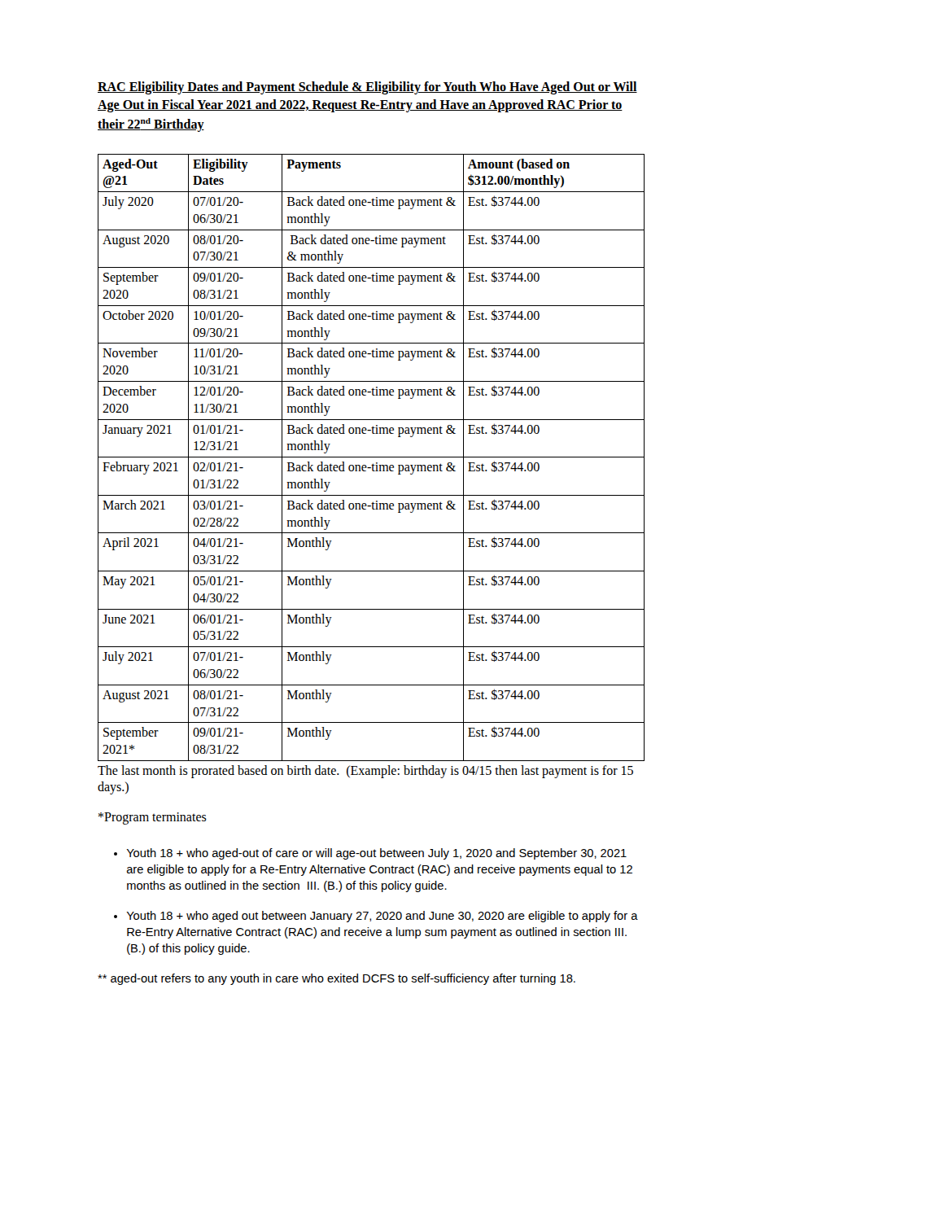RAC Eligibility Dates and Payment Schedule & Eligibility for Youth Who Have Aged Out or Will Age Out in Fiscal Year 2021 and 2022, Request Re-Entry and Have an Approved RAC Prior to their 22nd Birthday
| Aged-Out @21 | Eligibility Dates | Payments | Amount (based on $312.00/monthly) |
| --- | --- | --- | --- |
| July 2020 | 07/01/20-06/30/21 | Back dated one-time payment & monthly | Est. $3744.00 |
| August 2020 | 08/01/20-07/30/21 | Back dated one-time payment & monthly | Est. $3744.00 |
| September 2020 | 09/01/20-08/31/21 | Back dated one-time payment & monthly | Est. $3744.00 |
| October 2020 | 10/01/20-09/30/21 | Back dated one-time payment & monthly | Est. $3744.00 |
| November 2020 | 11/01/20-10/31/21 | Back dated one-time payment & monthly | Est. $3744.00 |
| December 2020 | 12/01/20-11/30/21 | Back dated one-time payment & monthly | Est. $3744.00 |
| January 2021 | 01/01/21-12/31/21 | Back dated one-time payment & monthly | Est. $3744.00 |
| February 2021 | 02/01/21-01/31/22 | Back dated one-time payment & monthly | Est. $3744.00 |
| March 2021 | 03/01/21-02/28/22 | Back dated one-time payment & monthly | Est. $3744.00 |
| April 2021 | 04/01/21-03/31/22 | Monthly | Est. $3744.00 |
| May 2021 | 05/01/21-04/30/22 | Monthly | Est. $3744.00 |
| June 2021 | 06/01/21-05/31/22 | Monthly | Est. $3744.00 |
| July 2021 | 07/01/21-06/30/22 | Monthly | Est. $3744.00 |
| August 2021 | 08/01/21-07/31/22 | Monthly | Est. $3744.00 |
| September 2021* | 09/01/21-08/31/22 | Monthly | Est. $3744.00 |
The last month is prorated based on birth date. (Example: birthday is 04/15 then last payment is for 15 days.)
*Program terminates
Youth 18 + who aged-out of care or will age-out between July 1, 2020 and September 30, 2021 are eligible to apply for a Re-Entry Alternative Contract (RAC) and receive payments equal to 12 months as outlined in the section III. (B.) of this policy guide.
Youth 18 + who aged out between January 27, 2020 and June 30, 2020 are eligible to apply for a Re-Entry Alternative Contract (RAC) and receive a lump sum payment as outlined in section III. (B.) of this policy guide.
** aged-out refers to any youth in care who exited DCFS to self-sufficiency after turning 18.